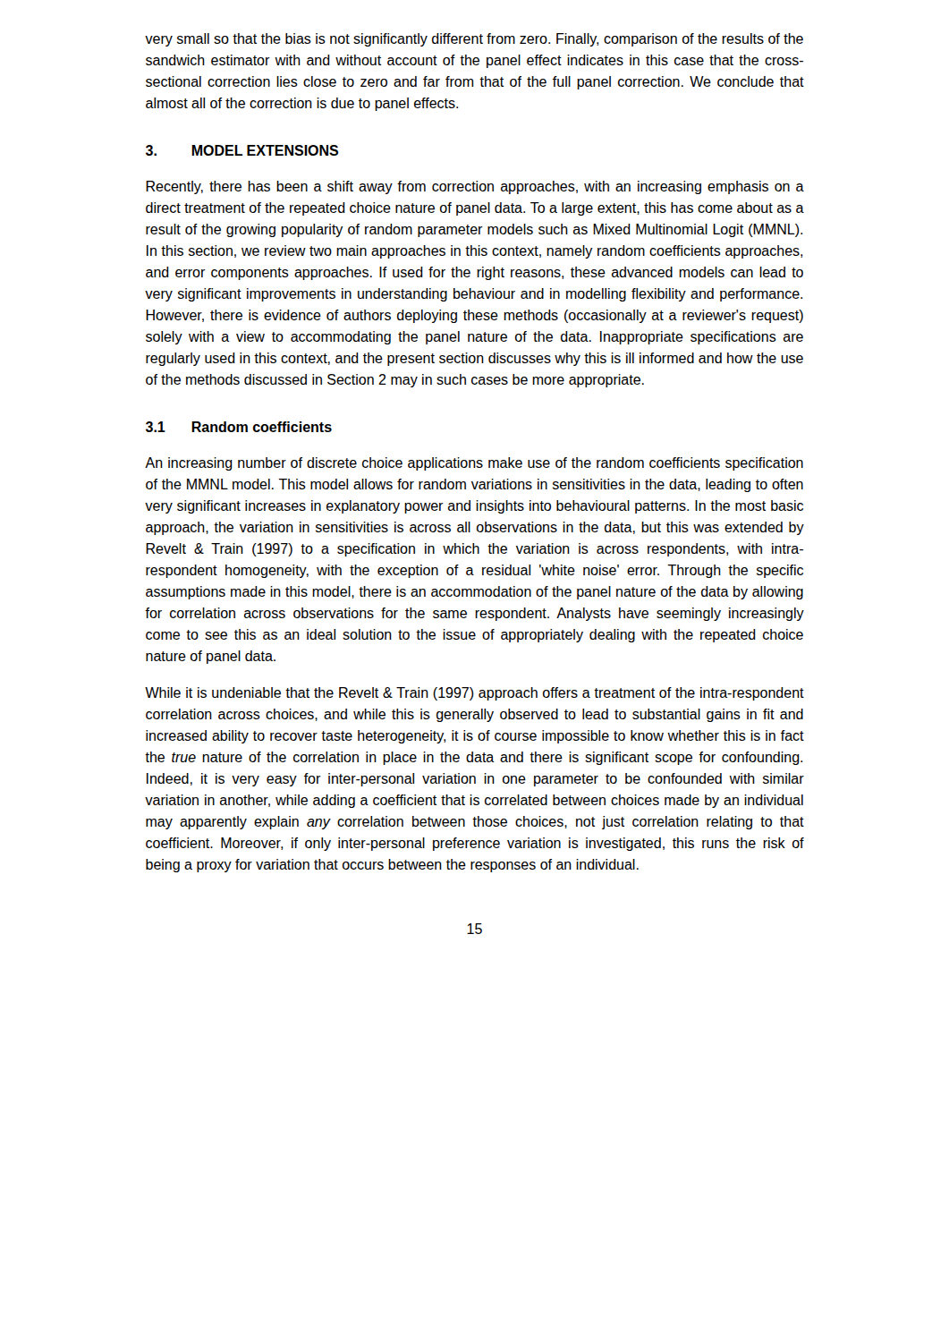very small so that the bias is not significantly different from zero. Finally, comparison of the results of the sandwich estimator with and without account of the panel effect indicates in this case that the cross-sectional correction lies close to zero and far from that of the full panel correction. We conclude that almost all of the correction is due to panel effects.
3. MODEL EXTENSIONS
Recently, there has been a shift away from correction approaches, with an increasing emphasis on a direct treatment of the repeated choice nature of panel data. To a large extent, this has come about as a result of the growing popularity of random parameter models such as Mixed Multinomial Logit (MMNL). In this section, we review two main approaches in this context, namely random coefficients approaches, and error components approaches. If used for the right reasons, these advanced models can lead to very significant improvements in understanding behaviour and in modelling flexibility and performance. However, there is evidence of authors deploying these methods (occasionally at a reviewer's request) solely with a view to accommodating the panel nature of the data. Inappropriate specifications are regularly used in this context, and the present section discusses why this is ill informed and how the use of the methods discussed in Section 2 may in such cases be more appropriate.
3.1 Random coefficients
An increasing number of discrete choice applications make use of the random coefficients specification of the MMNL model. This model allows for random variations in sensitivities in the data, leading to often very significant increases in explanatory power and insights into behavioural patterns. In the most basic approach, the variation in sensitivities is across all observations in the data, but this was extended by Revelt & Train (1997) to a specification in which the variation is across respondents, with intra-respondent homogeneity, with the exception of a residual 'white noise' error. Through the specific assumptions made in this model, there is an accommodation of the panel nature of the data by allowing for correlation across observations for the same respondent. Analysts have seemingly increasingly come to see this as an ideal solution to the issue of appropriately dealing with the repeated choice nature of panel data.
While it is undeniable that the Revelt & Train (1997) approach offers a treatment of the intra-respondent correlation across choices, and while this is generally observed to lead to substantial gains in fit and increased ability to recover taste heterogeneity, it is of course impossible to know whether this is in fact the true nature of the correlation in place in the data and there is significant scope for confounding. Indeed, it is very easy for inter-personal variation in one parameter to be confounded with similar variation in another, while adding a coefficient that is correlated between choices made by an individual may apparently explain any correlation between those choices, not just correlation relating to that coefficient. Moreover, if only inter-personal preference variation is investigated, this runs the risk of being a proxy for variation that occurs between the responses of an individual.
15